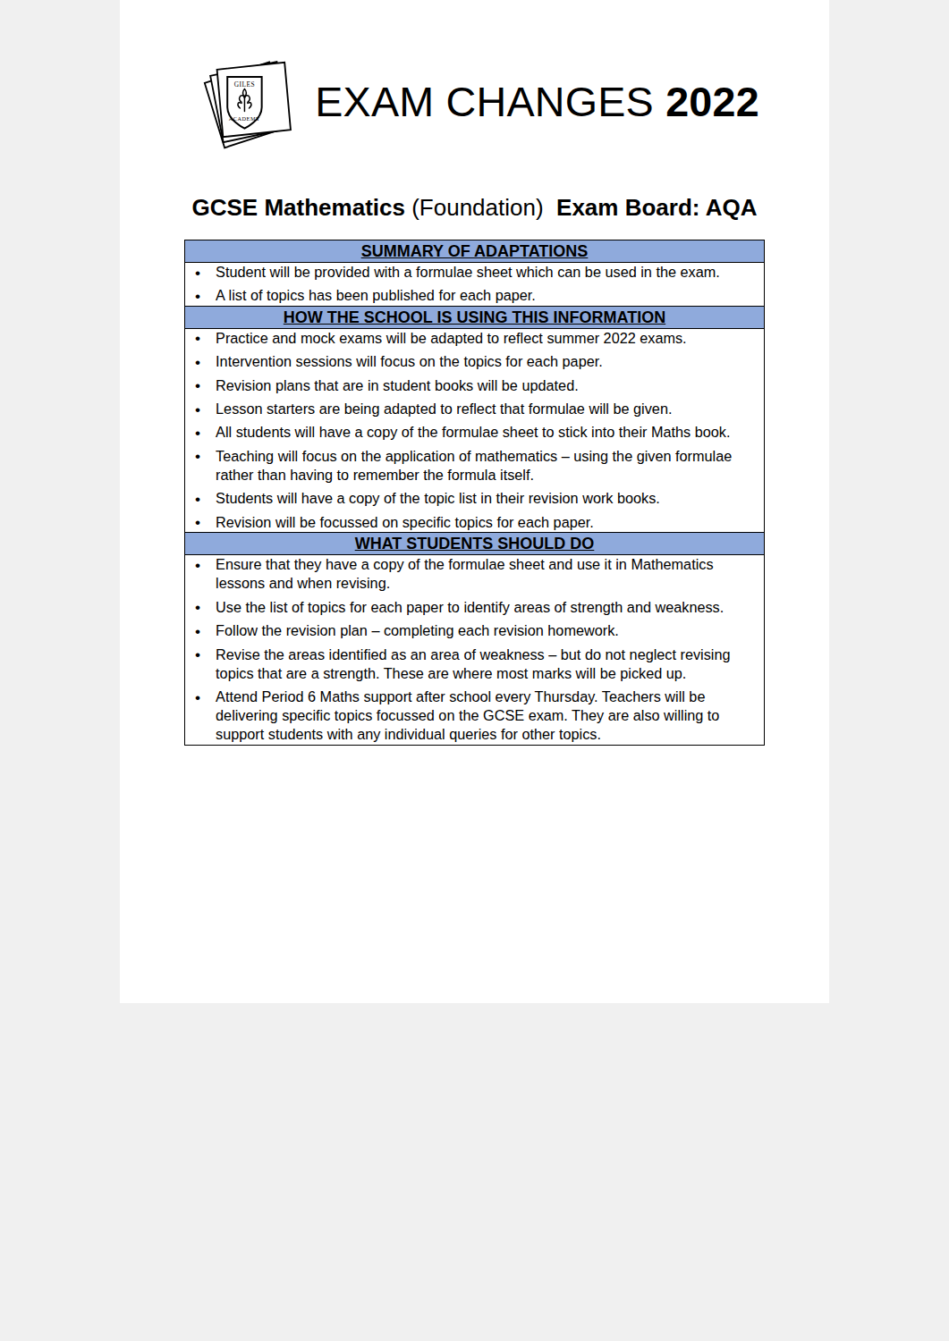GILES ACADEMY
EXAM CHANGES 2022
GCSE Mathematics (Foundation) Exam Board: AQA
| SUMMARY OF ADAPTATIONS |
| Student will be provided with a formulae sheet which can be used in the exam. A list of topics has been published for each paper. |
| HOW THE SCHOOL IS USING THIS INFORMATION |
| Practice and mock exams will be adapted to reflect summer 2022 exams. Intervention sessions will focus on the topics for each paper. Revision plans that are in student books will be updated. Lesson starters are being adapted to reflect that formulae will be given. All students will have a copy of the formulae sheet to stick into their Maths book. Teaching will focus on the application of mathematics – using the given formulae rather than having to remember the formula itself. Students will have a copy of the topic list in their revision work books. Revision will be focussed on specific topics for each paper. |
| WHAT STUDENTS SHOULD DO |
| Ensure that they have a copy of the formulae sheet and use it in Mathematics lessons and when revising. Use the list of topics for each paper to identify areas of strength and weakness. Follow the revision plan – completing each revision homework. Revise the areas identified as an area of weakness – but do not neglect revising topics that are a strength. These are where most marks will be picked up. Attend Period 6 Maths support after school every Thursday. Teachers will be delivering specific topics focussed on the GCSE exam. They are also willing to support students with any individual queries for other topics. |